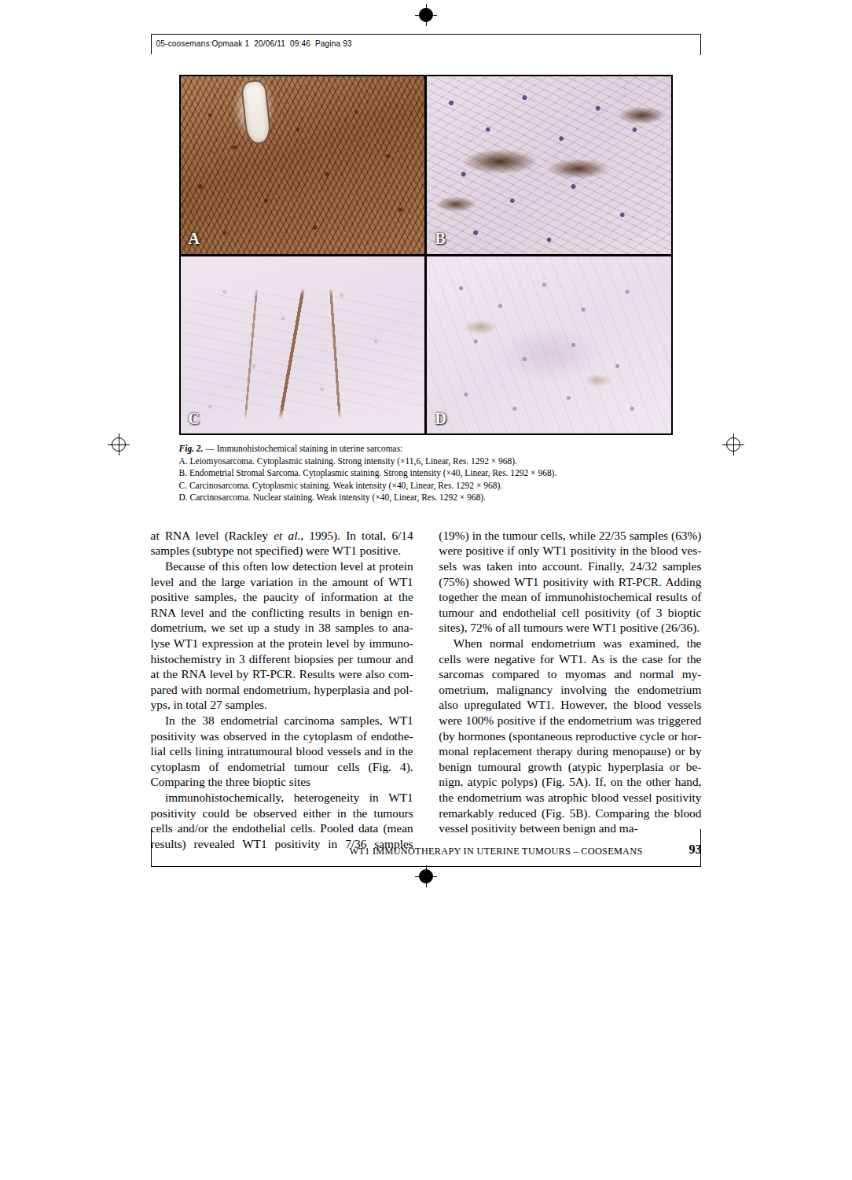05-coosemans:Opmaak 1 20/06/11 09:46 Pagina 93
A
B
C
D
Fig. 2. — Immunohistochemical staining in uterine sarcomas:
A. Leiomyosarcoma. Cytoplasmic staining. Strong intensity (×11,6, Linear, Res. 1292 × 968).
B. Endometrial Stromal Sarcoma. Cytoplasmic staining. Strong intensity (×40, Linear, Res. 1292 × 968).
C. Carcinosarcoma. Cytoplasmic staining. Weak intensity (×40, Linear, Res. 1292 × 968).
D. Carcinosarcoma. Nuclear staining. Weak intensity (×40, Linear, Res. 1292 × 968).
at RNA level (Rackley et al., 1995). In total, 6/14 samples (subtype not specified) were WT1 positive.
Because of this often low detection level at protein level and the large variation in the amount of WT1 positive samples, the paucity of information at the RNA level and the conflicting results in benign endometrium, we set up a study in 38 samples to analyse WT1 expression at the protein level by immunohistochemistry in 3 different biopsies per tumour and at the RNA level by RT-PCR. Results were also compared with normal endometrium, hyperplasia and polyps, in total 27 samples.
In the 38 endometrial carcinoma samples, WT1 positivity was observed in the cytoplasm of endothelial cells lining intratumoural blood vessels and in the cytoplasm of endometrial tumour cells (Fig. 4). Comparing the three bioptic sites
immunohistochemically, heterogeneity in WT1 positivity could be observed either in the tumours cells and/or the endothelial cells. Pooled data (mean results) revealed WT1 positivity in 7/36 samples (19%) in the tumour cells, while 22/35 samples (63%) were positive if only WT1 positivity in the blood vessels was taken into account. Finally, 24/32 samples (75%) showed WT1 positivity with RT-PCR. Adding together the mean of immunohistochemical results of tumour and endothelial cell positivity (of 3 bioptic sites), 72% of all tumours were WT1 positive (26/36).
When normal endometrium was examined, the cells were negative for WT1. As is the case for the sarcomas compared to myomas and normal myometrium, malignancy involving the endometrium also upregulated WT1. However, the blood vessels were 100% positive if the endometrium was triggered (by hormones (spontaneous reproductive cycle or hormonal replacement therapy during menopause) or by benign tumoural growth (atypic hyperplasia or benign, atypic polyps) (Fig. 5A). If, on the other hand, the endometrium was atrophic blood vessel positivity remarkably reduced (Fig. 5B). Comparing the blood vessel positivity between benign and ma-
WT1 immunotherapy in uterine tumours – Coosemans 93